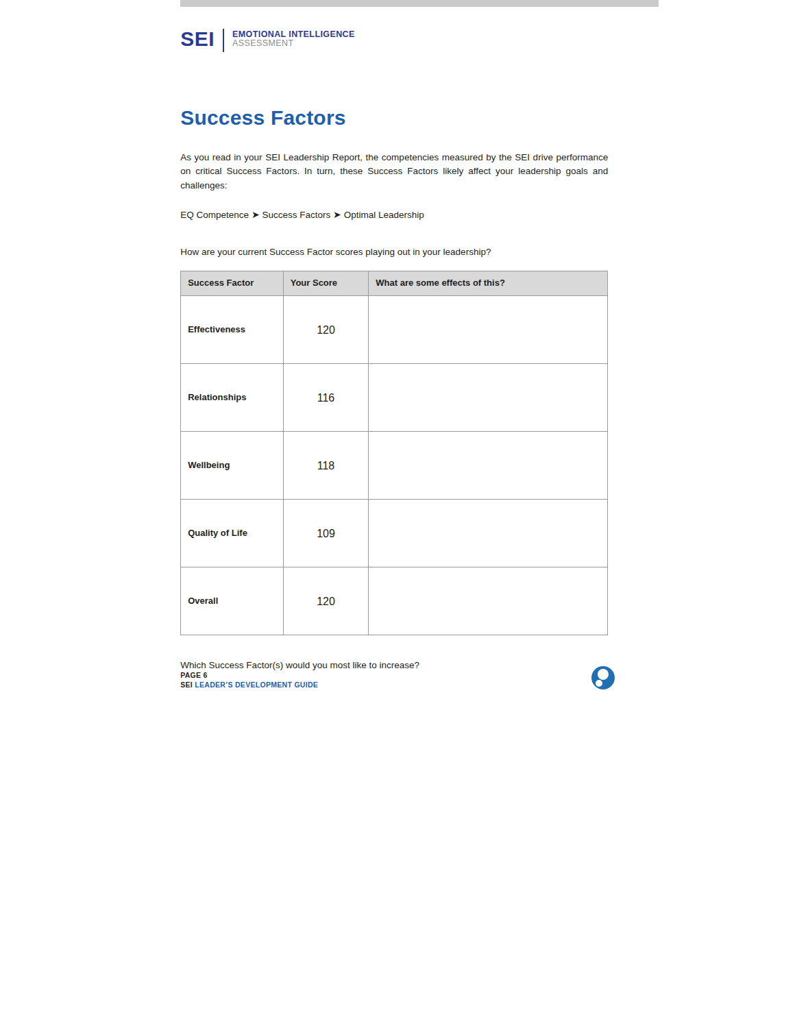SEI
EMOTIONAL INTELLIGENCE
ASSESSMENT
Success Factors
As you read in your SEI Leadership Report, the competencies measured by the SEI drive performance on critical Success Factors. In turn, these Success Factors likely affect your leadership goals and challenges:
EQ Competence ➤ Success Factors ➤ Optimal Leadership
How are your current Success Factor scores playing out in your leadership?
| Success Factor | Your Score | What are some effects of this? |
| --- | --- | --- |
| Effectiveness | 120 | |
| Relationships | 116 | |
| Wellbeing | 118 | |
| Quality of Life | 109 | |
| Overall | 120 | |
Which Success Factor(s) would you most like to increase?
PAGE 6
SEI LEADER’S DEVELOPMENT GUIDE